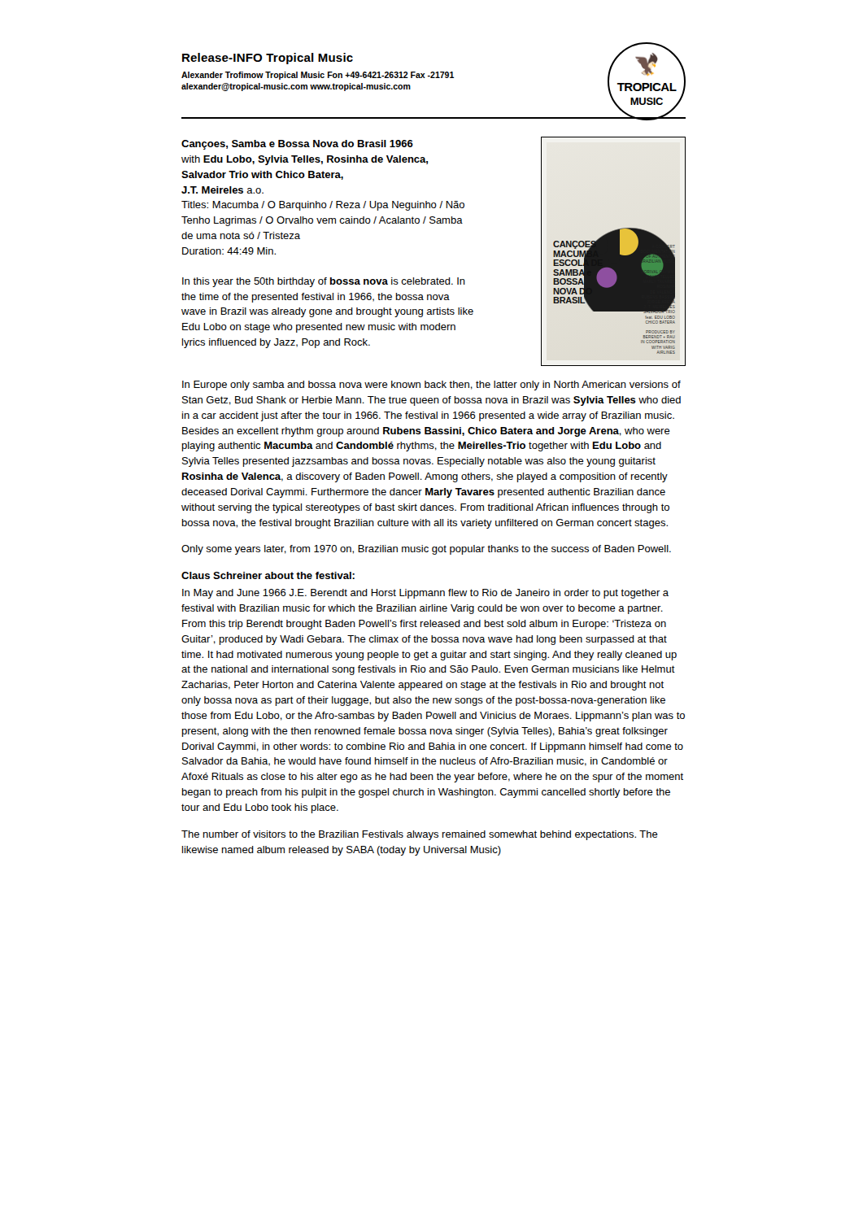🦅 TROPICAL MUSIC
Release-INFO Tropical Music
Alexander Trofimow Tropical Music Fon +49-6421-26312 Fax -21791
alexander@tropical-music.com www.tropical-music.com
CANÇOES
MACUMBA
ESCOLA DE
SAMBA e
BOSSA
NOVA DO
BRASIL
A CONCERT
DOCUMENTATION
OF AUTHENTIC
BRAZILIAN MUSIC
DORIVAL CAYMMI
SYLVIA TELLES
MARLY TAVARES
ROSINHA
DE VALENCA
RUBENS BASSINI
JORGE ARENA
J. T. MEIRELLES
SALVADOR TRIO
feat. EDU LOBO
CHICO BATERA
PRODUCED BY
BERENDT + RAU
IN COOPERATION
WITH VARIG
AIRLINES
Cançoes, Samba e Bossa Nova do Brasil 1966
with Edu Lobo, Sylvia Telles, Rosinha de Valenca,
Salvador Trio with Chico Batera,
J.T. Meireles a.o.
Titles: Macumba / O Barquinho / Reza / Upa Neguinho / Não
Tenho Lagrimas / O Orvalho vem caindo / Acalanto / Samba
de uma nota só / Tristeza
Duration: 44:49 Min.
In this year the 50th birthday of bossa nova is celebrated. In
the time of the presented festival in 1966, the bossa nova
wave in Brazil was already gone and brought young artists like
Edu Lobo on stage who presented new music with modern
lyrics influenced by Jazz, Pop and Rock.
In Europe only samba and bossa nova were known back then, the latter only in North American versions of Stan Getz, Bud Shank or Herbie Mann. The true queen of bossa nova in Brazil was Sylvia Telles who died in a car accident just after the tour in 1966. The festival in 1966 presented a wide array of Brazilian music. Besides an excellent rhythm group around Rubens Bassini, Chico Batera and Jorge Arena, who were playing authentic Macumba and Candomblé rhythms, the Meirelles-Trio together with Edu Lobo and Sylvia Telles presented jazzsambas and bossa novas. Especially notable was also the young guitarist Rosinha de Valenca, a discovery of Baden Powell. Among others, she played a composition of recently deceased Dorival Caymmi. Furthermore the dancer Marly Tavares presented authentic Brazilian dance without serving the typical stereotypes of bast skirt dances. From traditional African influences through to bossa nova, the festival brought Brazilian culture with all its variety unfiltered on German concert stages.
Only some years later, from 1970 on, Brazilian music got popular thanks to the success of Baden Powell.
Claus Schreiner about the festival:
In May and June 1966 J.E. Berendt and Horst Lippmann flew to Rio de Janeiro in order to put together a festival with Brazilian music for which the Brazilian airline Varig could be won over to become a partner. From this trip Berendt brought Baden Powell’s first released and best sold album in Europe: ‘Tristeza on Guitar’, produced by Wadi Gebara. The climax of the bossa nova wave had long been surpassed at that time. It had motivated numerous young people to get a guitar and start singing. And they really cleaned up at the national and international song festivals in Rio and São Paulo. Even German musicians like Helmut Zacharias, Peter Horton and Caterina Valente appeared on stage at the festivals in Rio and brought not only bossa nova as part of their luggage, but also the new songs of the post-bossa-nova-generation like those from Edu Lobo, or the Afro-sambas by Baden Powell and Vinicius de Moraes. Lippmann’s plan was to present, along with the then renowned female bossa nova singer (Sylvia Telles), Bahia’s great folksinger Dorival Caymmi, in other words: to combine Rio and Bahia in one concert. If Lippmann himself had come to Salvador da Bahia, he would have found himself in the nucleus of Afro-Brazilian music, in Candomblé or Afoxé Rituals as close to his alter ego as he had been the year before, where he on the spur of the moment began to preach from his pulpit in the gospel church in Washington. Caymmi cancelled shortly before the tour and Edu Lobo took his place.
The number of visitors to the Brazilian Festivals always remained somewhat behind expectations. The likewise named album released by SABA (today by Universal Music)